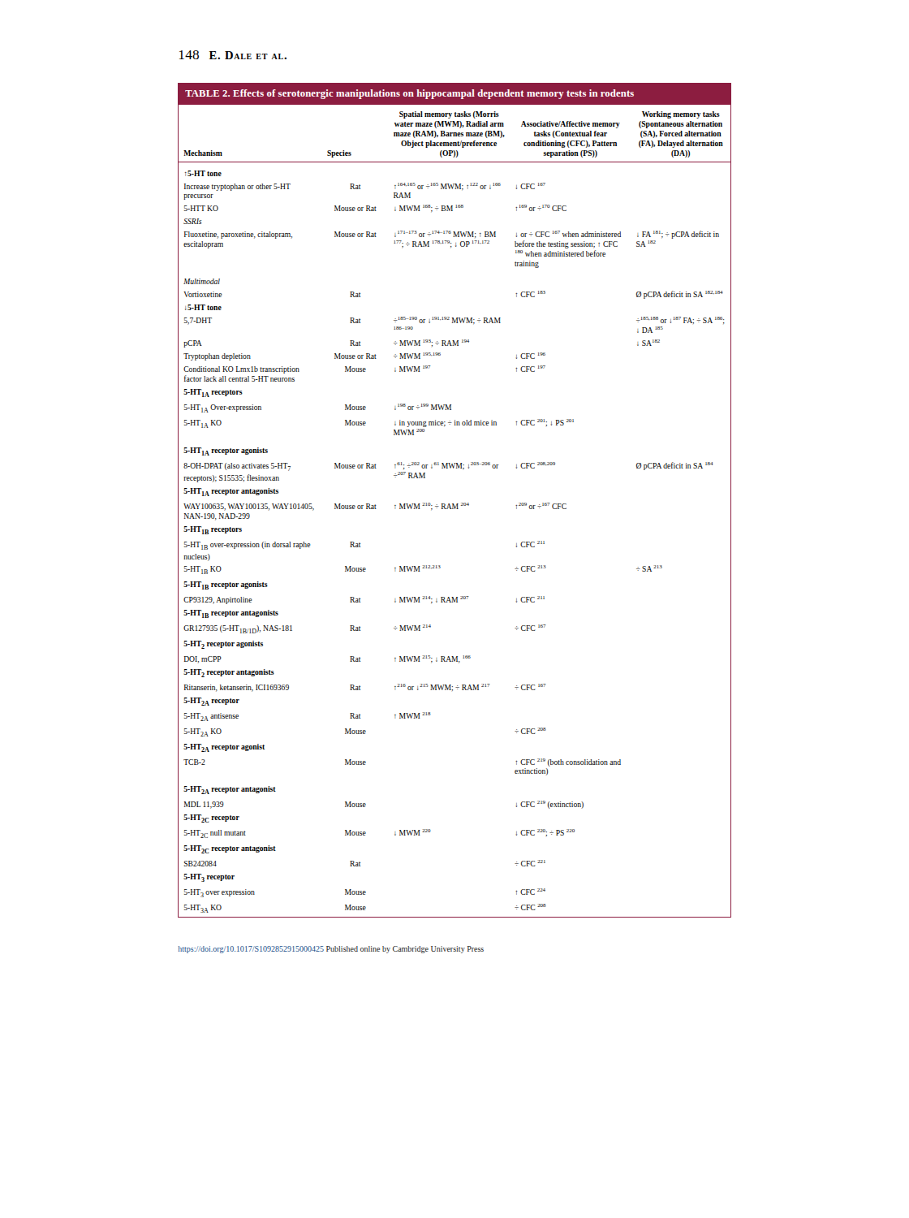148 E. Dale et al.
TABLE 2. Effects of serotonergic manipulations on hippocampal dependent memory tests in rodents
| Mechanism | Species | Spatial memory tasks (Morris water maze (MWM), Radial arm maze (RAM), Barnes maze (BM), Object placement/preference (OP)) | Associative/Affective memory tasks (Contextual fear conditioning (CFC), Pattern separation (PS)) | Working memory tasks (Spontaneous alternation (SA), Forced alternation (FA), Delayed alternation (DA)) |
| --- | --- | --- | --- | --- |
| ↑5-HT tone | | | | |
| Increase tryptophan or other 5-HT precursor | Rat | ↑ 164,165 or ÷ 165 MWM; ↑ 122 or ↓ 166 RAM | ↓ CFC 167 | |
| 5-HTT KO | Mouse or Rat | ↓ MWM 168 ; ÷ BM 168 | ↑ 169 or ÷ 170 CFC | |
| SSRIs | | | | |
| Fluoxetine, paroxetine, citalopram, escitalopram | Mouse or Rat | ↓ 171–173 or ÷ 174–176 MWM; ↑ BM 177 ; ÷ RAM 178,179 ; ↓ OP 171,172 | ↓ or ÷ CFC 167 when administered before the testing session; ↑ CFC 180 when administered before training | ↓ FA 181 ; ÷ pCPA deficit in SA 182 |
| Multimodal | | | | |
| Vortioxetine | Rat | | ↑ CFC 183 | Ø pCPA deficit in SA 182,184 |
| ↓5-HT tone | | | | |
| 5,7-DHT | Rat | ÷ 185–190 or ↓ 191,192 MWM; ÷ RAM 186–190 | | ÷ 185,188 or ↓ 187 FA; ÷ SA 186 ; ↓ DA 185 |
| pCPA | Rat | ÷ MWM 193 ; ÷ RAM 194 | | ↓ SA 182 |
| Tryptophan depletion | Mouse or Rat | ÷ MWM 195,196 | ↓ CFC 196 | |
| Conditional KO Lmx1b transcription factor lack all central 5-HT neurons | Mouse | ↓ MWM 197 | ↑ CFC 197 | |
| 5-HT 1A receptors | | | | |
| 5-HT 1A Over-expression | Mouse | ↓ 198 or ÷ 199 MWM | | |
| 5-HT 1A KO | Mouse | ↓ in young mice; ÷ in old mice in MWM 200 | ↑ CFC 201 ; ↓ PS 201 | |
| 5-HT 1A receptor agonists | | | | |
| 8-OH-DPAT (also activates 5-HT 7 receptors); S15535; flesinoxan | Mouse or Rat | ↑ 61 ; ÷ 202 or ↓ 61 MWM; ↓ 203–206 or ÷ 207 RAM | ↓ CFC 208,209 | Ø pCPA deficit in SA 184 |
| 5-HT 1A receptor antagonists | | | | |
| WAY100635, WAY100135, WAY101405, NAN-190, NAD-299 | Mouse or Rat | ↑ MWM 210 ; ÷ RAM 204 | ↑ 209 or ÷ 167 CFC | |
| 5-HT 1B receptors | | | | |
| 5-HT 1B over-expression (in dorsal raphe nucleus) | Rat | | ↓ CFC 211 | |
| 5-HT 1B KO | Mouse | ↑ MWM 212,213 | ÷ CFC 213 | ÷ SA 213 |
| 5-HT 1B receptor agonists | | | | |
| CP93129, Anpirtoline | Rat | ↓ MWM 214 ; ↓ RAM 207 | ↓ CFC 211 | |
| 5-HT 1B receptor antagonists | | | | |
| GR127935 (5-HT 1B/1D ), NAS-181 | Rat | ÷ MWM 214 | ÷ CFC 167 | |
| 5-HT 2 receptor agonists | | | | |
| DOI, mCPP | Rat | ↑ MWM 215 ; ↓ RAM, 166 | | |
| 5-HT 2 receptor antagonists | | | | |
| Ritanserin, ketanserin, ICI169369 | Rat | ↑ 216 or ↓ 215 MWM; ÷ RAM 217 | ÷ CFC 167 | |
| 5-HT 2A receptor | | | | |
| 5-HT 2A antisense | Rat | ↑ MWM 218 | | |
| 5-HT 2A KO | Mouse | | ÷ CFC 208 | |
| 5-HT 2A receptor agonist | | | | |
| TCB-2 | Mouse | | ↑ CFC 219 (both consolidation and extinction) | |
| 5-HT 2A receptor antagonist | | | | |
| MDL 11,939 | Mouse | | ↓ CFC 219 (extinction) | |
| 5-HT 2C receptor | | | | |
| 5-HT 2C null mutant | Mouse | ↓ MWM 220 | ↓ CFC 220 ; ÷ PS 220 | |
| 5-HT 2C receptor antagonist | | | | |
| SB242084 | Rat | | ÷ CFC 221 | |
| 5-HT 3 receptor | | | | |
| 5-HT 3 over expression | Mouse | | ↑ CFC 224 | |
| 5-HT 3A KO | Mouse | | ÷ CFC 208 | |
https://doi.org/10.1017/S1092852915000425 Published online by Cambridge University Press